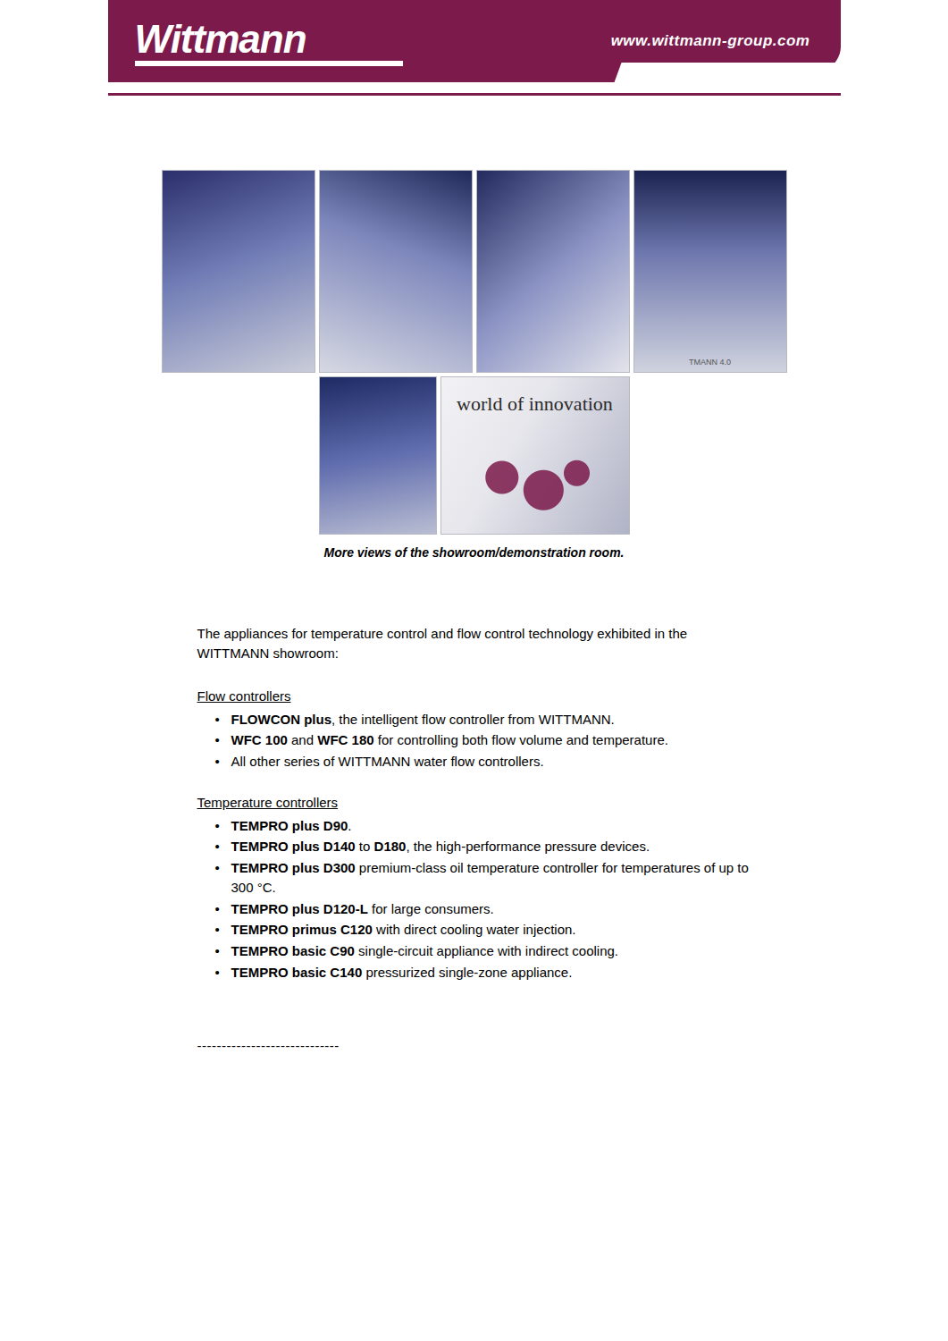Wittmann
www.wittmann-group.com
TMANN 4.0
world of innovation
More views of the showroom/demonstration room.
The appliances for temperature control and flow control technology exhibited in the WITTMANN showroom:
Flow controllers
FLOWCON plus, the intelligent flow controller from WITTMANN.
WFC 100 and WFC 180 for controlling both flow volume and temperature.
All other series of WITTMANN water flow controllers.
Temperature controllers
TEMPRO plus D90.
TEMPRO plus D140 to D180, the high-performance pressure devices.
TEMPRO plus D300 premium-class oil temperature controller for temperatures of up to 300 °C.
TEMPRO plus D120-L for large consumers.
TEMPRO primus C120 with direct cooling water injection.
TEMPRO basic C90 single-circuit appliance with indirect cooling.
TEMPRO basic C140 pressurized single-zone appliance.
-----------------------------